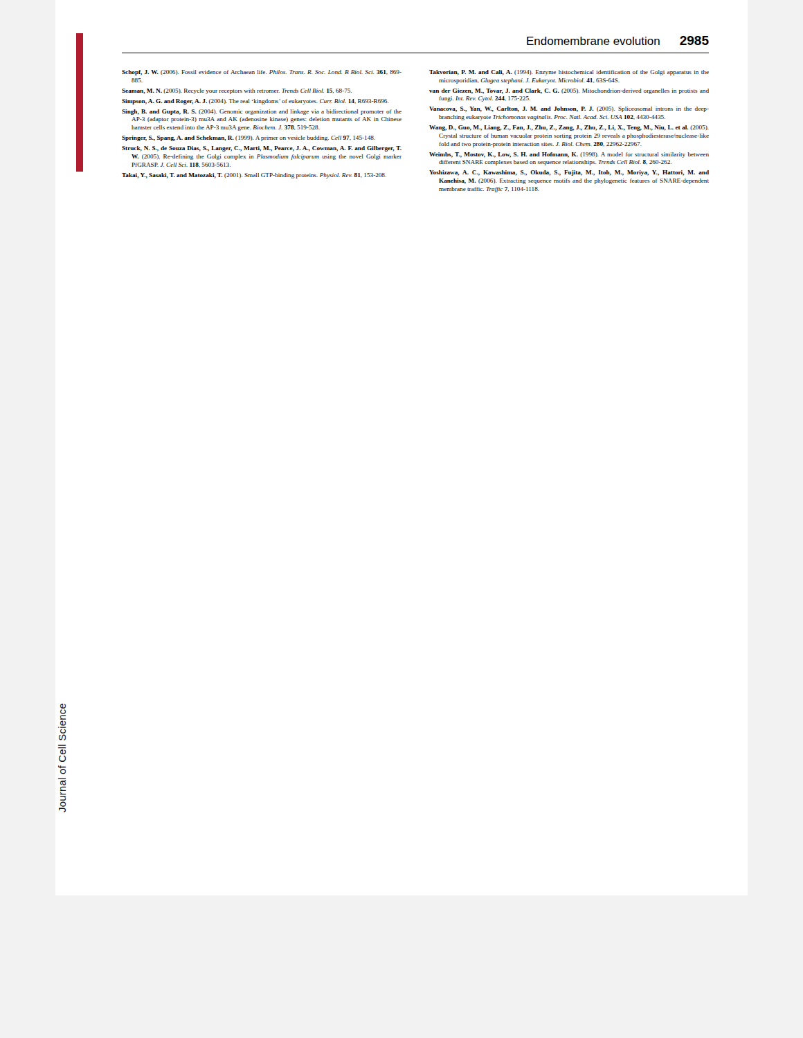Journal of Cell Science
Endomembrane evolution 2985
Schopf, J. W. (2006). Fossil evidence of Archaean life. Philos. Trans. R. Soc. Lond. B Biol. Sci. 361, 869-885.
Seaman, M. N. (2005). Recycle your receptors with retromer. Trends Cell Biol. 15, 68-75.
Simpson, A. G. and Roger, A. J. (2004). The real ‘kingdoms’ of eukaryotes. Curr. Biol. 14, R693-R696.
Singh, B. and Gupta, R. S. (2004). Genomic organization and linkage via a bidirectional promoter of the AP-3 (adaptor protein-3) mu3A and AK (adenosine kinase) genes: deletion mutants of AK in Chinese hamster cells extend into the AP-3 mu3A gene. Biochem. J. 378, 519-528.
Springer, S., Spang, A. and Schekman, R. (1999). A primer on vesicle budding. Cell 97, 145-148.
Struck, N. S., de Souza Dias, S., Langer, C., Marti, M., Pearce, J. A., Cowman, A. F. and Gilberger, T. W. (2005). Re-defining the Golgi complex in Plasmodium falciparum using the novel Golgi marker PfGRASP. J. Cell Sci. 118, 5603-5613.
Takai, Y., Sasaki, T. and Matozaki, T. (2001). Small GTP-binding proteins. Physiol. Rev. 81, 153-208.
Takvorian, P. M. and Cali, A. (1994). Enzyme histochemical identification of the Golgi apparatus in the microsporidian, Glugea stephani. J. Eukaryot. Microbiol. 41, 63S-64S.
van der Giezen, M., Tovar, J. and Clark, C. G. (2005). Mitochondrion-derived organelles in protists and fungi. Int. Rev. Cytol. 244, 175-225.
Vanacova, S., Yan, W., Carlton, J. M. and Johnson, P. J. (2005). Spliceosomal introns in the deep-branching eukaryote Trichomonas vaginalis. Proc. Natl. Acad. Sci. USA 102, 4430-4435.
Wang, D., Guo, M., Liang, Z., Fan, J., Zhu, Z., Zang, J., Zhu, Z., Li, X., Teng, M., Niu, L. et al. (2005). Crystal structure of human vacuolar protein sorting protein 29 reveals a phosphodiesterase/nuclease-like fold and two protein-protein interaction sites. J. Biol. Chem. 280, 22962-22967.
Weimbs, T., Mostov, K., Low, S. H. and Hofmann, K. (1998). A model for structural similarity between different SNARE complexes based on sequence relationships. Trends Cell Biol. 8, 260-262.
Yoshizawa, A. C., Kawashima, S., Okuda, S., Fujita, M., Itoh, M., Moriya, Y., Hattori, M. and Kanehisa, M. (2006). Extracting sequence motifs and the phylogenetic features of SNARE-dependent membrane traffic. Traffic 7, 1104-1118.